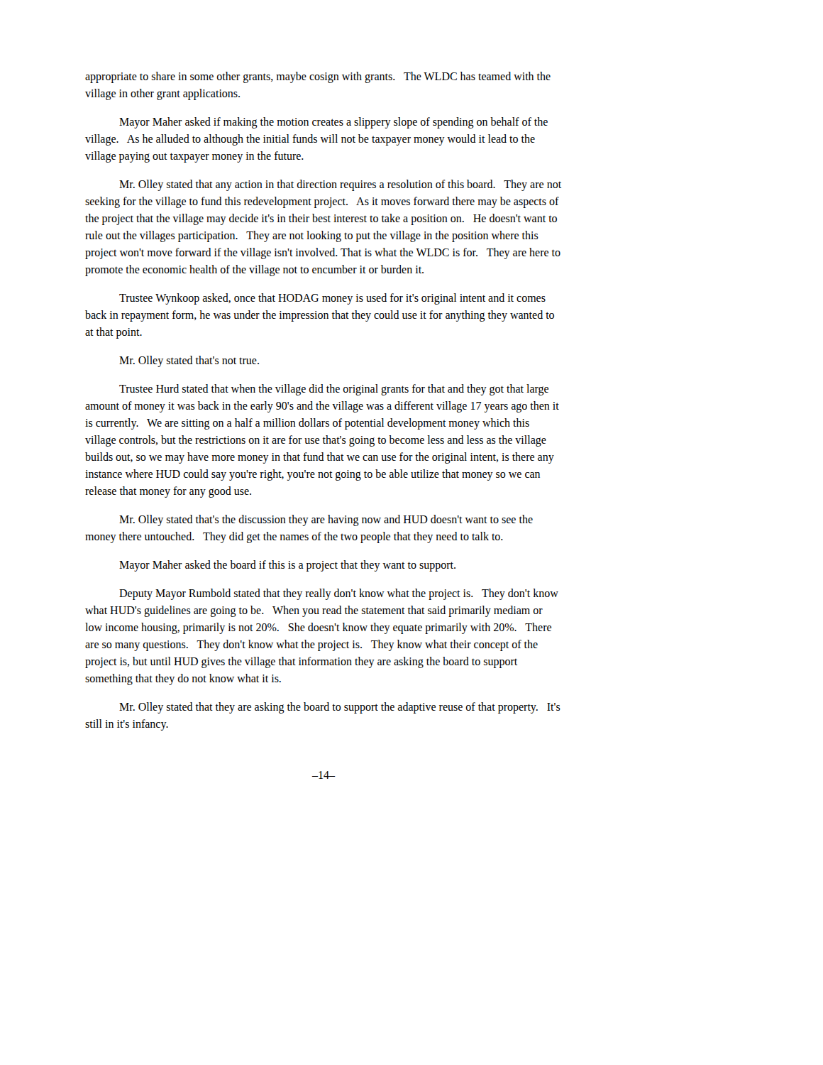appropriate to share in some other grants, maybe cosign with grants. The WLDC has teamed with the village in other grant applications.
Mayor Maher asked if making the motion creates a slippery slope of spending on behalf of the village. As he alluded to although the initial funds will not be taxpayer money would it lead to the village paying out taxpayer money in the future.
Mr. Olley stated that any action in that direction requires a resolution of this board. They are not seeking for the village to fund this redevelopment project. As it moves forward there may be aspects of the project that the village may decide it's in their best interest to take a position on. He doesn't want to rule out the villages participation. They are not looking to put the village in the position where this project won't move forward if the village isn't involved. That is what the WLDC is for. They are here to promote the economic health of the village not to encumber it or burden it.
Trustee Wynkoop asked, once that HODAG money is used for it's original intent and it comes back in repayment form, he was under the impression that they could use it for anything they wanted to at that point.
Mr. Olley stated that's not true.
Trustee Hurd stated that when the village did the original grants for that and they got that large amount of money it was back in the early 90's and the village was a different village 17 years ago then it is currently. We are sitting on a half a million dollars of potential development money which this village controls, but the restrictions on it are for use that's going to become less and less as the village builds out, so we may have more money in that fund that we can use for the original intent, is there any instance where HUD could say you're right, you're not going to be able utilize that money so we can release that money for any good use.
Mr. Olley stated that's the discussion they are having now and HUD doesn't want to see the money there untouched. They did get the names of the two people that they need to talk to.
Mayor Maher asked the board if this is a project that they want to support.
Deputy Mayor Rumbold stated that they really don't know what the project is. They don't know what HUD's guidelines are going to be. When you read the statement that said primarily mediam or low income housing, primarily is not 20%. She doesn't know they equate primarily with 20%. There are so many questions. They don't know what the project is. They know what their concept of the project is, but until HUD gives the village that information they are asking the board to support something that they do not know what it is.
Mr. Olley stated that they are asking the board to support the adaptive reuse of that property. It's still in it's infancy.
–14–